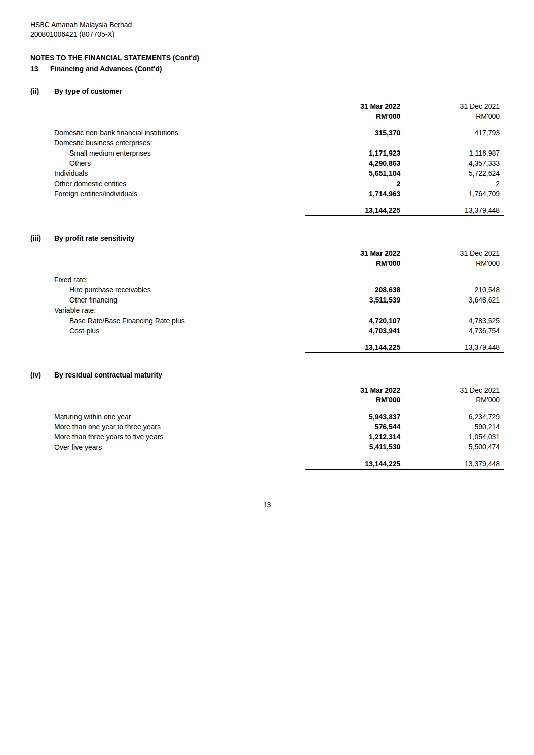HSBC Amanah Malaysia Berhad
200801006421 (807705-X)
NOTES TO THE FINANCIAL STATEMENTS (Cont'd)
13
Financing and Advances (Cont'd)
(ii)
By type of customer
| | 31 Mar 2022 | 31 Dec 2021 |
| | RM'000 | RM'000 |
| Domestic non-bank financial institutions | 315,370 | 417,793 |
| Domestic business enterprises: | | |
| Small medium enterprises | 1,171,923 | 1,116,987 |
| Others | 4,290,863 | 4,357,333 |
| Individuals | 5,651,104 | 5,722,624 |
| Other domestic entities | 2 | 2 |
| Foreign entities/individuals | 1,714,963 | 1,764,709 |
| | 13,144,225 | 13,379,448 |
(iii)
By profit rate sensitivity
| | 31 Mar 2022 | 31 Dec 2021 |
| | RM'000 | RM'000 |
| Fixed rate: | | |
| Hire purchase receivables | 208,638 | 210,548 |
| Other financing | 3,511,539 | 3,648,621 |
| Variable rate: | | |
| Base Rate/Base Financing Rate plus | 4,720,107 | 4,783,525 |
| Cost-plus | 4,703,941 | 4,736,754 |
| | 13,144,225 | 13,379,448 |
(iv)
By residual contractual maturity
| | 31 Mar 2022 | 31 Dec 2021 |
| | RM'000 | RM'000 |
| Maturing within one year | 5,943,837 | 6,234,729 |
| More than one year to three years | 576,544 | 590,214 |
| More than three years to five years | 1,212,314 | 1,054,031 |
| Over five years | 5,411,530 | 5,500,474 |
| | 13,144,225 | 13,379,448 |
13